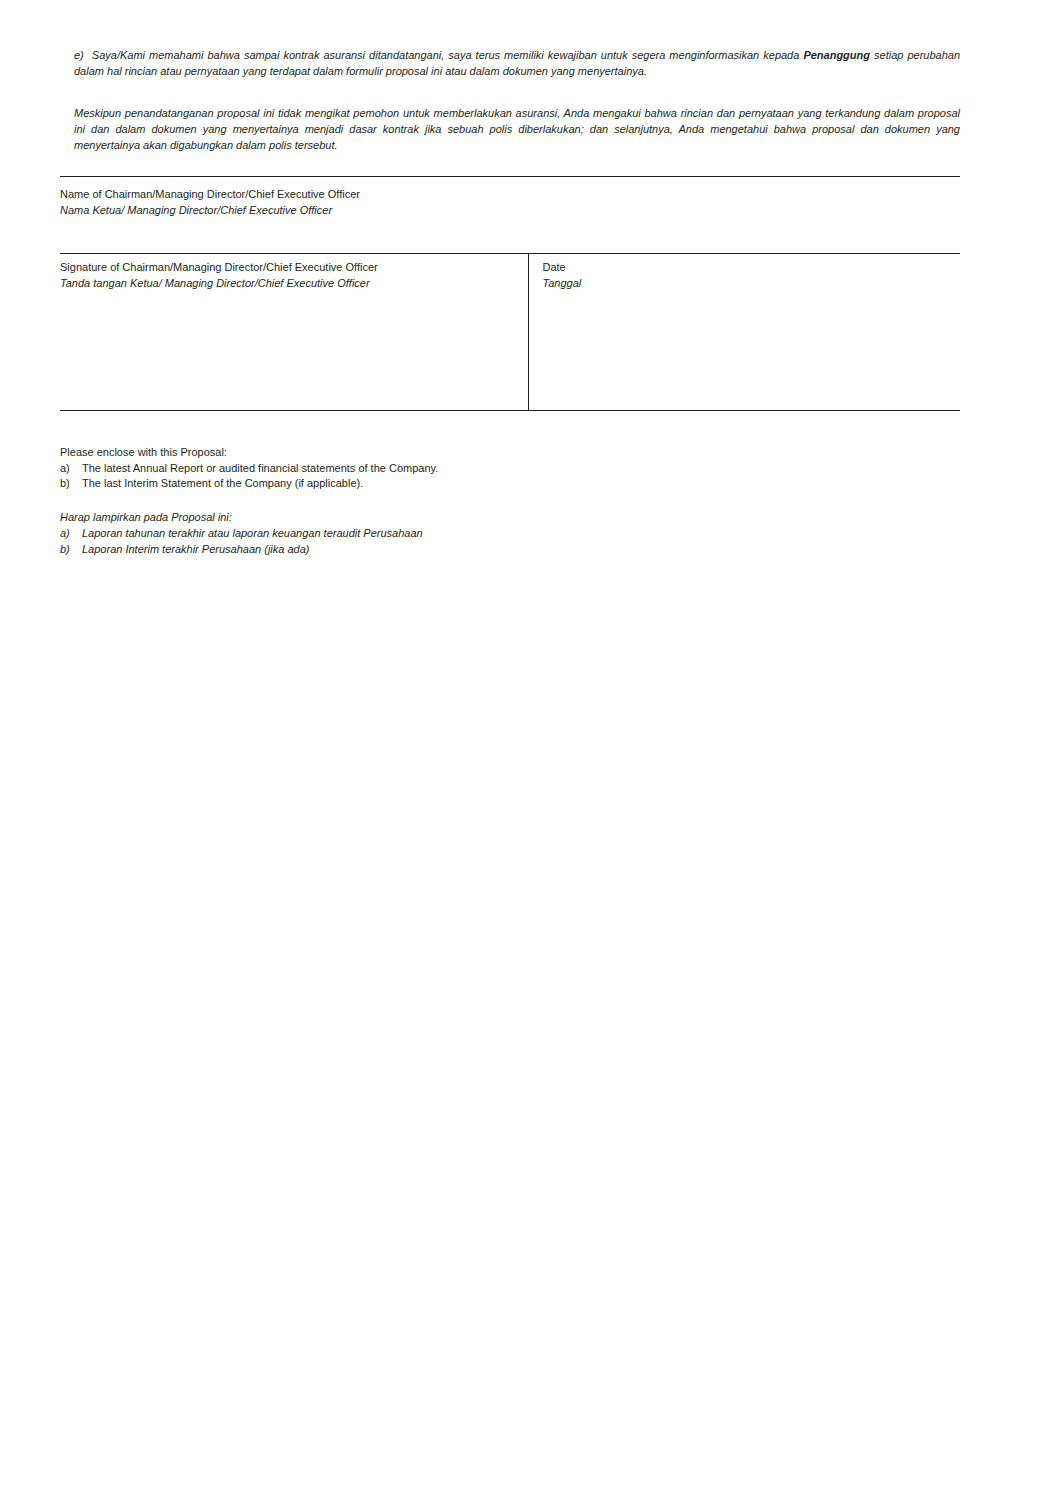e) Saya/Kami memahami bahwa sampai kontrak asuransi ditandatangani, saya terus memiliki kewajiban untuk segera menginformasikan kepada Penanggung setiap perubahan dalam hal rincian atau pernyataan yang terdapat dalam formulir proposal ini atau dalam dokumen yang menyertainya.
Meskipun penandatanganan proposal ini tidak mengikat pemohon untuk memberlakukan asuransi, Anda mengakui bahwa rincian dan pernyataan yang terkandung dalam proposal ini dan dalam dokumen yang menyertainya menjadi dasar kontrak jika sebuah polis diberlakukan; dan selanjutnya, Anda mengetahui bahwa proposal dan dokumen yang menyertainya akan digabungkan dalam polis tersebut.
Name of Chairman/Managing Director/Chief Executive Officer
Nama Ketua/ Managing Director/Chief Executive Officer
| Signature of Chairman/Managing Director/Chief Executive Officer Tanda tangan Ketua/ Managing Director/Chief Executive Officer | Date Tanggal |
Please enclose with this Proposal:
a) The latest Annual Report or audited financial statements of the Company.
b) The last Interim Statement of the Company (if applicable).
Harap lampirkan pada Proposal ini:
a) Laporan tahunan terakhir atau laporan keuangan teraudit Perusahaan
b) Laporan Interim terakhir Perusahaan (jika ada)